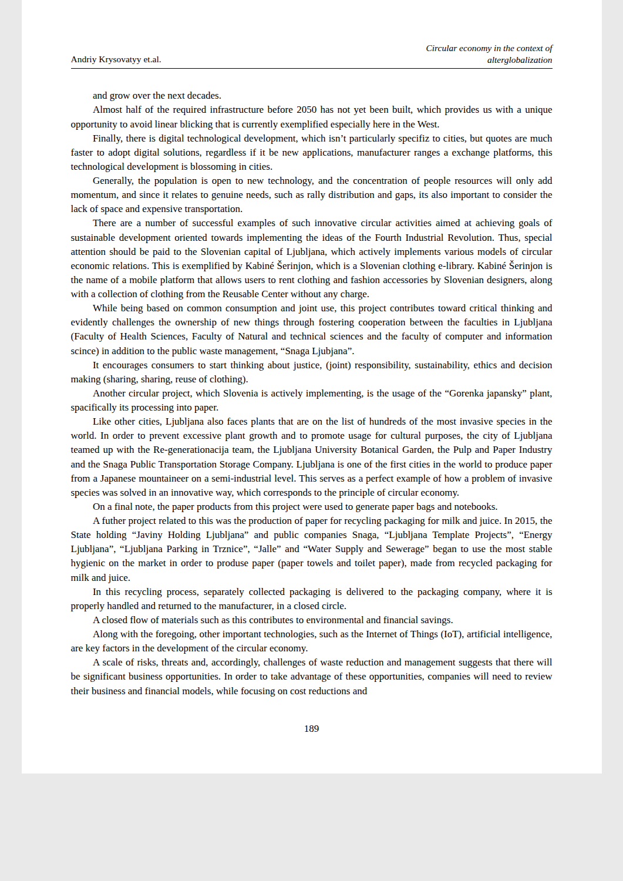Andriy Krysovatyy et.al.
Circular economy in the context of
alterglobalization
and grow over the next decades.
Almost half of the required infrastructure before 2050 has not yet been built, which provides us with a unique opportunity to avoid linear blicking that is currently exemplified especially here in the West.
Finally, there is digital technological development, which isn’t particularly specifiz to cities, but quotes are much faster to adopt digital solutions, regardless if it be new applications, manufacturer ranges a exchange platforms, this technological development is blossoming in cities.
Generally, the population is open to new technology, and the concentration of people resources will only add momentum, and since it relates to genuine needs, such as rally distribution and gaps, its also important to consider the lack of space and expensive transportation.
There are a number of successful examples of such innovative circular activities aimed at achieving goals of sustainable development oriented towards implementing the ideas of the Fourth Industrial Revolution. Thus, special attention should be paid to the Slovenian capital of Ljubljana, which actively implements various models of circular economic relations. This is exemplified by Kabiné Šerinjon, which is a Slovenian clothing e-library. Kabiné Šerinjon is the name of a mobile platform that allows users to rent clothing and fashion accessories by Slovenian designers, along with a collection of clothing from the Reusable Center without any charge.
While being based on common consumption and joint use, this project contributes toward critical thinking and evidently challenges the ownership of new things through fostering cooperation between the faculties in Ljubljana (Faculty of Health Sciences, Faculty of Natural and technical sciences and the faculty of computer and information scince) in addition to the public waste management, “Snaga Ljubjana”.
It encourages consumers to start thinking about justice, (joint) responsibility, sustainability, ethics and decision making (sharing, sharing, reuse of clothing).
Another circular project, which Slovenia is actively implementing, is the usage of the “Gorenka japansky” plant, spacifically its processing into paper.
Like other cities, Ljubljana also faces plants that are on the list of hundreds of the most invasive species in the world. In order to prevent excessive plant growth and to promote usage for cultural purposes, the city of Ljubljana teamed up with the Re-generationacija team, the Ljubljana University Botanical Garden, the Pulp and Paper Industry and the Snaga Public Transportation Storage Company. Ljubljana is one of the first cities in the world to produce paper from a Japanese mountaineer on a semi-industrial level. This serves as a perfect example of how a problem of invasive species was solved in an innovative way, which corresponds to the principle of circular economy.
On a final note, the paper products from this project were used to generate paper bags and notebooks.
A futher project related to this was the production of paper for recycling packaging for milk and juice. In 2015, the State holding “Javiny Holding Ljubljana” and public companies Snaga, “Ljubljana Template Projects”, “Energy Ljubljana”, “Ljubljana Parking in Trznice”, “Jalle” and “Water Supply and Sewerage” began to use the most stable hygienic on the market in order to produse paper (paper towels and toilet paper), made from recycled packaging for milk and juice.
In this recycling process, separately collected packaging is delivered to the packaging company, where it is properly handled and returned to the manufacturer, in a closed circle.
A closed flow of materials such as this contributes to environmental and financial savings.
Along with the foregoing, other important technologies, such as the Internet of Things (IoT), artificial intelligence, are key factors in the development of the circular economy.
A scale of risks, threats and, accordingly, challenges of waste reduction and management suggests that there will be significant business opportunities. In order to take advantage of these opportunities, companies will need to review their business and financial models, while focusing on cost reductions and
189